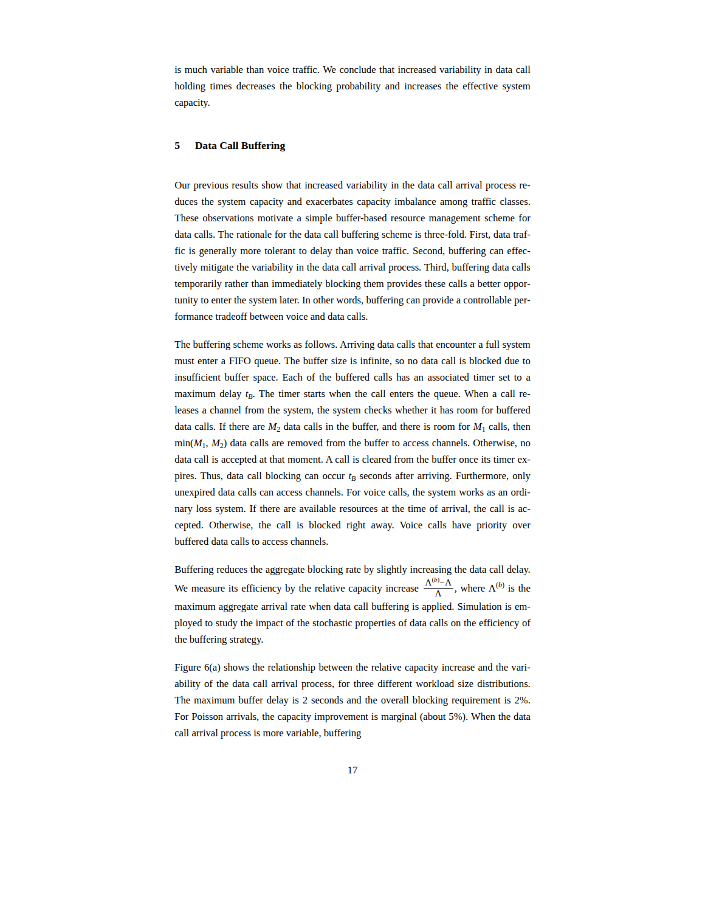is much variable than voice traffic. We conclude that increased variability in data call holding times decreases the blocking probability and increases the effective system capacity.
5 Data Call Buffering
Our previous results show that increased variability in the data call arrival process reduces the system capacity and exacerbates capacity imbalance among traffic classes. These observations motivate a simple buffer-based resource management scheme for data calls. The rationale for the data call buffering scheme is three-fold. First, data traffic is generally more tolerant to delay than voice traffic. Second, buffering can effectively mitigate the variability in the data call arrival process. Third, buffering data calls temporarily rather than immediately blocking them provides these calls a better opportunity to enter the system later. In other words, buffering can provide a controllable performance tradeoff between voice and data calls.
The buffering scheme works as follows. Arriving data calls that encounter a full system must enter a FIFO queue. The buffer size is infinite, so no data call is blocked due to insufficient buffer space. Each of the buffered calls has an associated timer set to a maximum delay tB. The timer starts when the call enters the queue. When a call releases a channel from the system, the system checks whether it has room for buffered data calls. If there are M2 data calls in the buffer, and there is room for M1 calls, then min(M1, M2) data calls are removed from the buffer to access channels. Otherwise, no data call is accepted at that moment. A call is cleared from the buffer once its timer expires. Thus, data call blocking can occur tB seconds after arriving. Furthermore, only unexpired data calls can access channels. For voice calls, the system works as an ordinary loss system. If there are available resources at the time of arrival, the call is accepted. Otherwise, the call is blocked right away. Voice calls have priority over buffered data calls to access channels.
Buffering reduces the aggregate blocking rate by slightly increasing the data call delay. We measure its efficiency by the relative capacity increase Λ(b)−Λ Λ, where Λ(b) is the maximum aggregate arrival rate when data call buffering is applied. Simulation is employed to study the impact of the stochastic properties of data calls on the efficiency of the buffering strategy.
Figure 6(a) shows the relationship between the relative capacity increase and the variability of the data call arrival process, for three different workload size distributions. The maximum buffer delay is 2 seconds and the overall blocking requirement is 2%. For Poisson arrivals, the capacity improvement is marginal (about 5%). When the data call arrival process is more variable, buffering
17